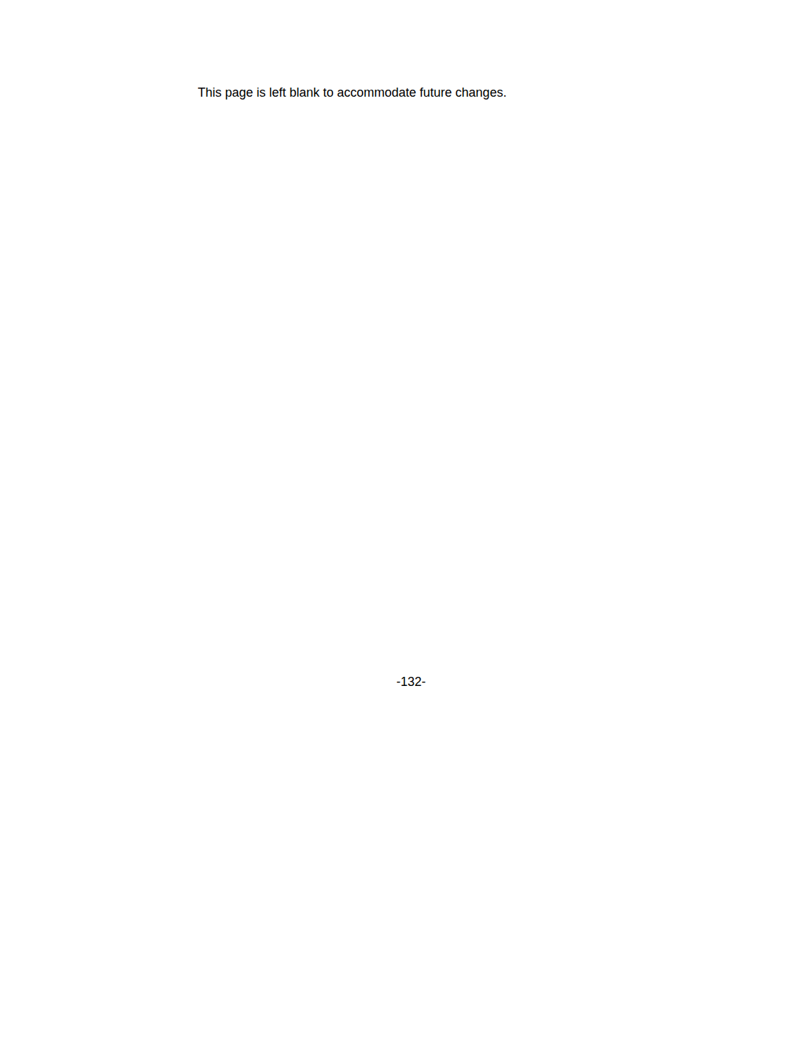This page is left blank to accommodate future changes.
-132-